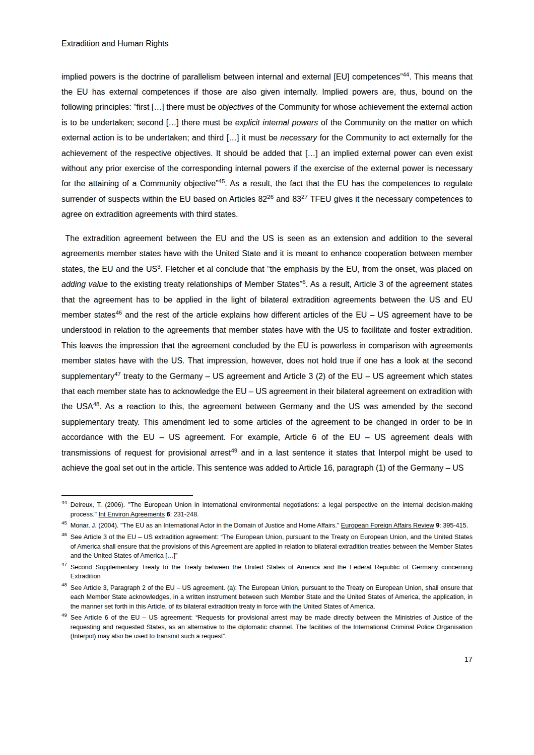Extradition and Human Rights
implied powers is the doctrine of parallelism between internal and external [EU] competences”44. This means that the EU has external competences if those are also given internally. Implied powers are, thus, bound on the following principles: “first […] there must be objectives of the Community for whose achievement the external action is to be undertaken; second […] there must be explicit internal powers of the Community on the matter on which external action is to be undertaken; and third […] it must be necessary for the Community to act externally for the achievement of the respective objectives. It should be added that […] an implied external power can even exist without any prior exercise of the corresponding internal powers if the exercise of the external power is necessary for the attaining of a Community objective”45. As a result, the fact that the EU has the competences to regulate surrender of suspects within the EU based on Articles 8226 and 8327 TFEU gives it the necessary competences to agree on extradition agreements with third states.
The extradition agreement between the EU and the US is seen as an extension and addition to the several agreements member states have with the United State and it is meant to enhance cooperation between member states, the EU and the US3. Fletcher et al conclude that “the emphasis by the EU, from the onset, was placed on adding value to the existing treaty relationships of Member States”6. As a result, Article 3 of the agreement states that the agreement has to be applied in the light of bilateral extradition agreements between the US and EU member states46 and the rest of the article explains how different articles of the EU – US agreement have to be understood in relation to the agreements that member states have with the US to facilitate and foster extradition. This leaves the impression that the agreement concluded by the EU is powerless in comparison with agreements member states have with the US. That impression, however, does not hold true if one has a look at the second supplementary47 treaty to the Germany – US agreement and Article 3 (2) of the EU – US agreement which states that each member state has to acknowledge the EU – US agreement in their bilateral agreement on extradition with the USA48. As a reaction to this, the agreement between Germany and the US was amended by the second supplementary treaty. This amendment led to some articles of the agreement to be changed in order to be in accordance with the EU – US agreement. For example, Article 6 of the EU – US agreement deals with transmissions of request for provisional arrest49 and in a last sentence it states that Interpol might be used to achieve the goal set out in the article. This sentence was added to Article 16, paragraph (1) of the Germany – US
Delreux, T. (2006). "The European Union in international environmental negotiations: a legal perspective on the internal decision-making process." Int Environ Agreements 6: 231-248.
Monar, J. (2004). "The EU as an International Actor in the Domain of Justice and Home Affairs." European Foreign Affairs Review 9: 395-415.
See Article 3 of the EU – US extradition agreement: “The European Union, pursuant to the Treaty on European Union, and the United States of America shall ensure that the provisions of this Agreement are applied in relation to bilateral extradition treaties between the Member States and the United States of America […]”
Second Supplementary Treaty to the Treaty between the United States of America and the Federal Republic of Germany concerning Extradition
See Article 3, Paragraph 2 of the EU – US agreement. (a): The European Union, pursuant to the Treaty on European Union, shall ensure that each Member State acknowledges, in a written instrument between such Member State and the United States of America, the application, in the manner set forth in this Article, of its bilateral extradition treaty in force with the United States of America.
See Article 6 of the EU – US agreement: “Requests for provisional arrest may be made directly between the Ministries of Justice of the requesting and requested States, as an alternative to the diplomatic channel. The facilities of the International Criminal Police Organisation (Interpol) may also be used to transmit such a request”.
17